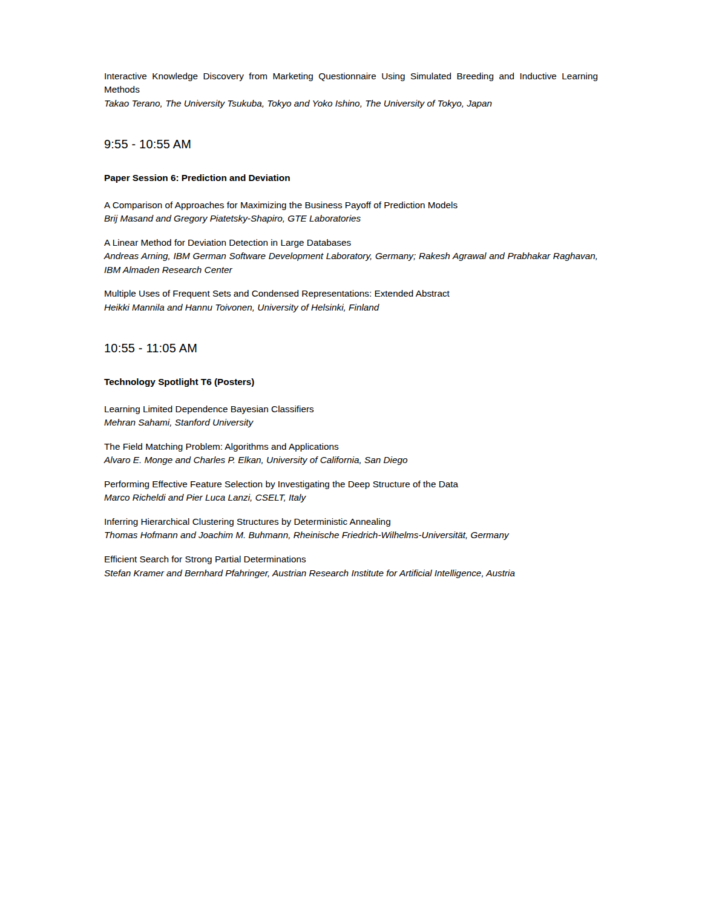Interactive Knowledge Discovery from Marketing Questionnaire Using Simulated Breeding and Inductive Learning Methods
Takao Terano, The University Tsukuba, Tokyo and Yoko Ishino, The University of Tokyo, Japan
9:55 - 10:55 AM
Paper Session 6: Prediction and Deviation
A Comparison of Approaches for Maximizing the Business Payoff of Prediction Models
Brij Masand and Gregory Piatetsky-Shapiro, GTE Laboratories
A Linear Method for Deviation Detection in Large Databases
Andreas Arning, IBM German Software Development Laboratory, Germany; Rakesh Agrawal and Prabhakar Raghavan, IBM Almaden Research Center
Multiple Uses of Frequent Sets and Condensed Representations: Extended Abstract
Heikki Mannila and Hannu Toivonen, University of Helsinki, Finland
10:55 - 11:05 AM
Technology Spotlight T6 (Posters)
Learning Limited Dependence Bayesian Classifiers
Mehran Sahami, Stanford University
The Field Matching Problem: Algorithms and Applications
Alvaro E. Monge and Charles P. Elkan, University of California, San Diego
Performing Effective Feature Selection by Investigating the Deep Structure of the Data
Marco Richeldi and Pier Luca Lanzi, CSELT, Italy
Inferring Hierarchical Clustering Structures by Deterministic Annealing
Thomas Hofmann and Joachim M. Buhmann, Rheinische Friedrich-Wilhelms-Universität, Germany
Efficient Search for Strong Partial Determinations
Stefan Kramer and Bernhard Pfahringer, Austrian Research Institute for Artificial Intelligence, Austria